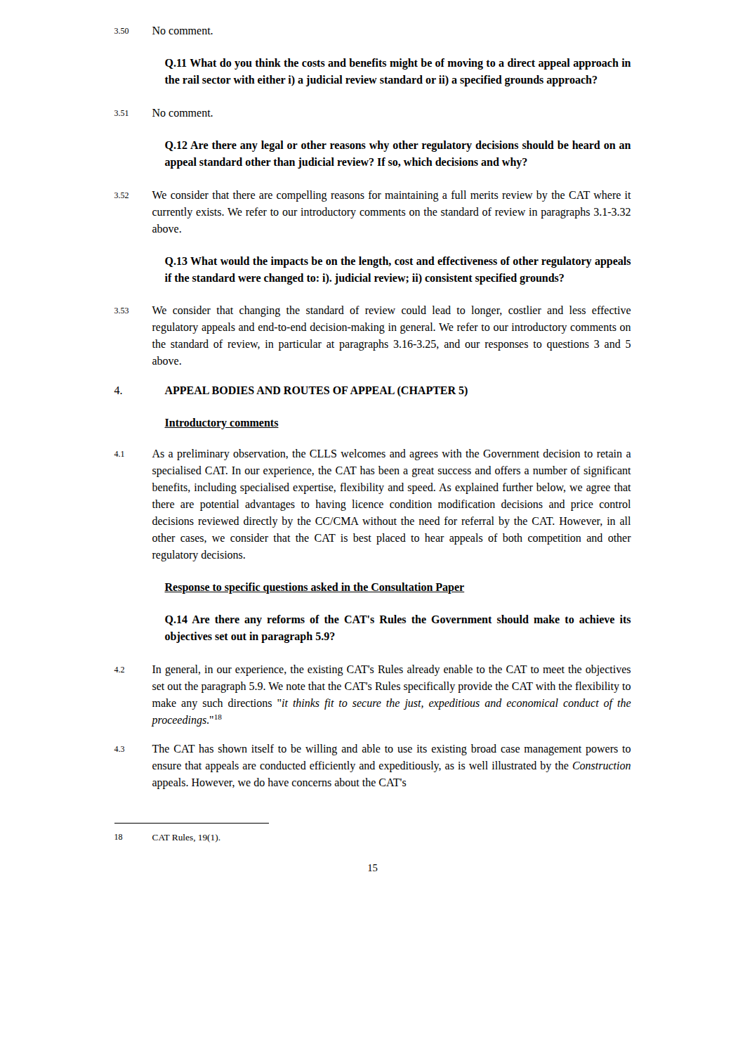3.50
No comment.
Q.11 What do you think the costs and benefits might be of moving to a direct appeal approach in the rail sector with either i) a judicial review standard or ii) a specified grounds approach?
3.51
No comment.
Q.12 Are there any legal or other reasons why other regulatory decisions should be heard on an appeal standard other than judicial review? If so, which decisions and why?
3.52
We consider that there are compelling reasons for maintaining a full merits review by the CAT where it currently exists. We refer to our introductory comments on the standard of review in paragraphs 3.1-3.32 above.
Q.13 What would the impacts be on the length, cost and effectiveness of other regulatory appeals if the standard were changed to: i). judicial review; ii) consistent specified grounds?
3.53
We consider that changing the standard of review could lead to longer, costlier and less effective regulatory appeals and end-to-end decision-making in general. We refer to our introductory comments on the standard of review, in particular at paragraphs 3.16-3.25, and our responses to questions 3 and 5 above.
4.
Appeal bodies and routes of appeal (Chapter 5)
Introductory comments
4.1
As a preliminary observation, the CLLS welcomes and agrees with the Government decision to retain a specialised CAT. In our experience, the CAT has been a great success and offers a number of significant benefits, including specialised expertise, flexibility and speed. As explained further below, we agree that there are potential advantages to having licence condition modification decisions and price control decisions reviewed directly by the CC/CMA without the need for referral by the CAT. However, in all other cases, we consider that the CAT is best placed to hear appeals of both competition and other regulatory decisions.
Response to specific questions asked in the Consultation Paper
Q.14 Are there any reforms of the CAT's Rules the Government should make to achieve its objectives set out in paragraph 5.9?
4.2
In general, in our experience, the existing CAT's Rules already enable to the CAT to meet the objectives set out the paragraph 5.9. We note that the CAT's Rules specifically provide the CAT with the flexibility to make any such directions "it thinks fit to secure the just, expeditious and economical conduct of the proceedings."18
4.3
The CAT has shown itself to be willing and able to use its existing broad case management powers to ensure that appeals are conducted efficiently and expeditiously, as is well illustrated by the Construction appeals. However, we do have concerns about the CAT's
18
CAT Rules, 19(1).
15